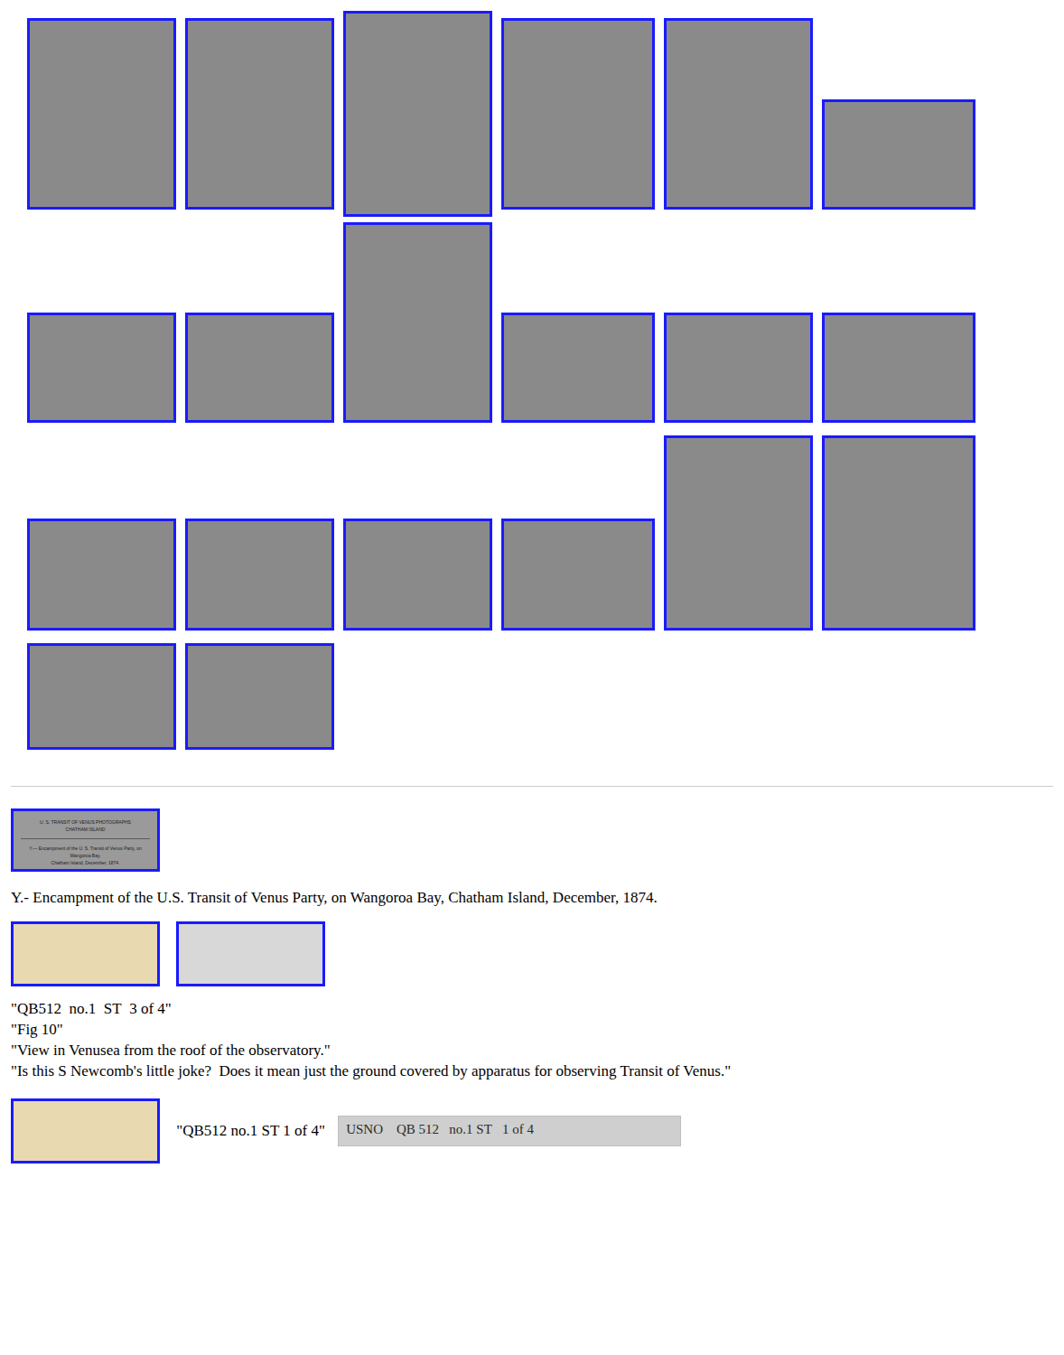U. S. TRANSIT OF VENUS PHOTOGRAPHS
CHATHAM ISLAND
Y.— Encampment of the U. S. Transit of Venus Party, on Wangoroa Bay,
Chatham Island, December, 1874.
Y.- Encampment of the U.S. Transit of Venus Party, on Wangoroa Bay, Chatham Island, December, 1874.
"QB512 no.1 ST 3 of 4"
"Fig 10"
"View in Venusea from the roof of the observatory."
"Is this S Newcomb's little joke? Does it mean just the ground covered by apparatus for observing Transit of Venus."
"QB512 no.1 ST 1 of 4" USNO QB 512 no.1 ST 1 of 4